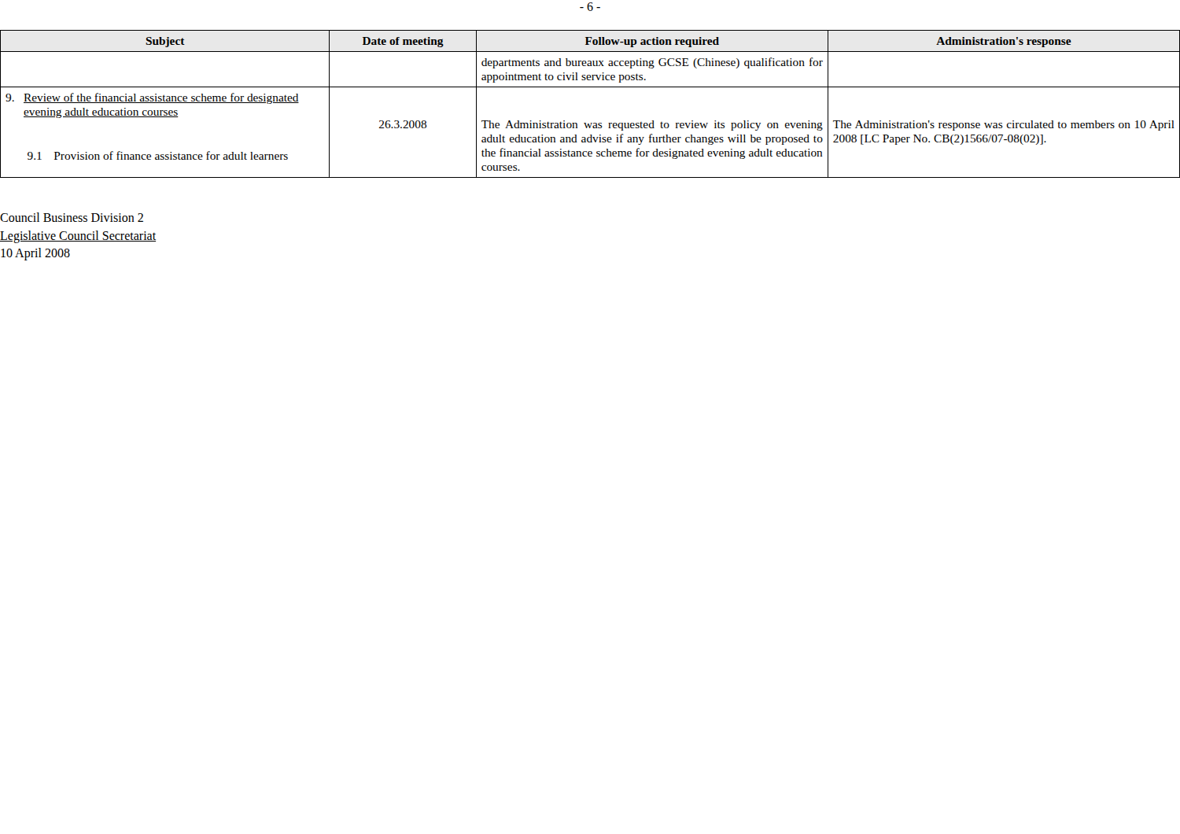- 6 -
| Subject | Date of meeting | Follow-up action required | Administration's response |
| --- | --- | --- | --- |
| | | departments and bureaux accepting GCSE (Chinese) qualification for appointment to civil service posts. | |
| 9. Review of the financial assistance scheme for designated evening adult education courses 9.1 Provision of finance assistance for adult learners | 26.3.2008 | The Administration was requested to review its policy on evening adult education and advise if any further changes will be proposed to the financial assistance scheme for designated evening adult education courses. | The Administration's response was circulated to members on 10 April 2008 [LC Paper No. CB(2)1566/07-08(02)]. |
Council Business Division 2
Legislative Council Secretariat
10 April 2008